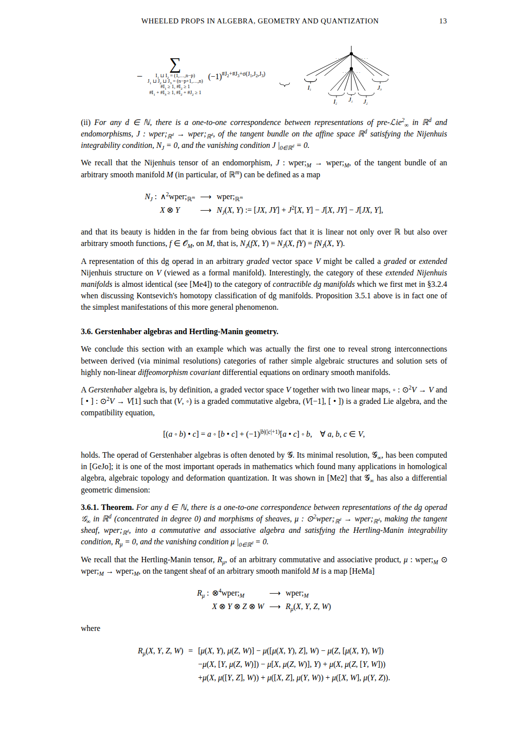WHEELED PROPS IN ALGEBRA, GEOMETRY AND QUANTIZATION 13
− ∑ I1 ⊔ I2 = (1,…,n−p)
J1 ⊔ J2 ⊔ J3 = (n−p+1,…,n)
#I1 ≥ 1, #I2 ≥ 1
#I1 + #I3 ≥ 1, #I2 + #J2 ≥ 1 (−1)#J2+#J3+σ(J1,J2,J3) · · · · · · · · · · I1 J3 I2 J1 J2
(ii) For any d ∈ ℕ, there is a one-to-one correspondence between representations of pre-ℒie2∞ in ℝd and endomorphisms, J : wper;ℝd → wper;ℝd, of the tangent bundle on the affine space ℝd satisfying the Nijenhuis integrability condition, NJ = 0, and the vanishing condition J |0∈ℝd = 0.
We recall that the Nijenhuis tensor of an endomorphism, J : wper;M → wper;M, of the tangent bundle of an arbitrary smooth manifold M (in particular, of ℝm) can be defined as a map
| N J : | ∧ 2 wper; ℝ m | ⟶ | wper; ℝ m |
| | X ⊗ Y | ⟶ | N J ( X , Y ) := [ JX , JY ] + J 2 [ X , Y ] − J [ X , JY ] − J [ JX , Y ], |
and that its beauty is hidden in the far from being obvious fact that it is linear not only over ℝ but also over arbitrary smooth functions, f ∈ 𝒪M, on M, that is, NJ(fX, Y) = NJ(X, fY) = fNJ(X, Y).
A representation of this dg operad in an arbitrary graded vector space V might be called a graded or extended Nijenhuis structure on V (viewed as a formal manifold). Interestingly, the category of these extended Nijenhuis manifolds is almost identical (see [Me4]) to the category of contractible dg manifolds which we first met in §3.2.4 when discussing Kontsevich's homotopy classification of dg manifolds. Proposition 3.5.1 above is in fact one of the simplest manifestations of this more general phenomenon.
3.6. Gerstenhaber algebras and Hertling-Manin geometry.
We conclude this section with an example which was actually the first one to reveal strong interconnections between derived (via minimal resolutions) categories of rather simple algebraic structures and solution sets of highly non-linear diffeomorphism covariant differential equations on ordinary smooth manifolds.
A Gerstenhaber algebra is, by definition, a graded vector space V together with two linear maps, ◦ : ⊙2V → V and [ • ] : ⊙2V → V[1] such that (V, ◦) is a graded commutative algebra, (V[−1], [ • ]) is a graded Lie algebra, and the compatibility equation,
[(a ◦ b) • c] = a ◦ [b • c] + (−1)|b|(|c|+1)[a • c] ◦ b, ∀ a, b, c ∈ V,
holds. The operad of Gerstenhaber algebras is often denoted by 𝒢. Its minimal resolution, 𝒢∞, has been computed in [GeJo]; it is one of the most important operads in mathematics which found many applications in homological algebra, algebraic topology and deformation quantization. It was shown in [Me2] that 𝒢∞ has also a differential geometric dimension:
3.6.1. Theorem. For any d ∈ ℕ, there is a one-to-one correspondence between representations of the dg operad 𝒢∞ in ℝd (concentrated in degree 0) and morphisms of sheaves, μ : ⊙2wper;ℝd → wper;ℝd, making the tangent sheaf, wper;ℝd, into a commutative and associative algebra and satisfying the Hertling-Manin integrability condition, Rμ = 0, and the vanishing condition μ |0∈ℝd = 0.
We recall that the Hertling-Manin tensor, Rμ, of an arbitrary commutative and associative product, μ : wper;M ⊙ wper;M → wper;M, on the tangent sheaf of an arbitrary smooth manifold M is a map [HeMa]
| R μ : | ⊗ 4 wper; M | ⟶ | wper; M |
| | X ⊗ Y ⊗ Z ⊗ W | ⟶ | R μ ( X , Y , Z , W ) |
where
| R μ ( X , Y , Z , W ) | = | [ μ ( X , Y ), μ ( Z , W )] − μ ([ μ ( X , Y ), Z ], W ) − μ ( Z , [ μ ( X , Y ), W ]) |
| | | − μ ( X , [ Y , μ ( Z , W )]) − μ [ X , μ ( Z , W )], Y ) + μ ( X , μ ( Z , [ Y , W ])) |
| | | + μ ( X , μ ([ Y , Z ], W )) + μ ([ X , Z ], μ ( Y , W )) + μ ([ X , W ], μ ( Y , Z )). |